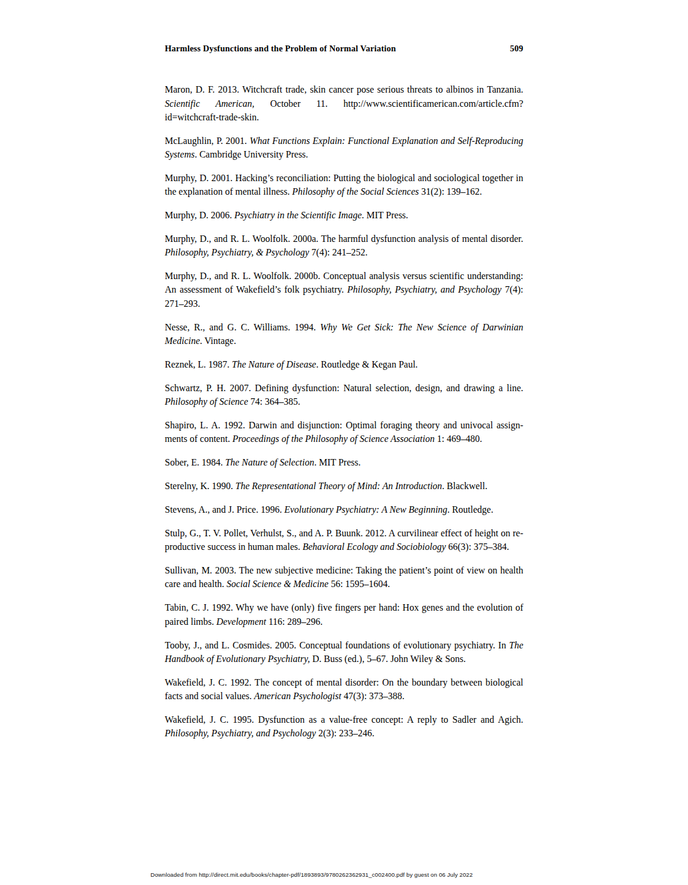Harmless Dysfunctions and the Problem of Normal Variation 509
Maron, D. F. 2013. Witchcraft trade, skin cancer pose serious threats to albinos in Tanzania. Scientific American, October 11. http://www.scientificamerican.com/article.cfm?id=witchcraft-trade-skin.
McLaughlin, P. 2001. What Functions Explain: Functional Explanation and Self-Reproducing Systems. Cambridge University Press.
Murphy, D. 2001. Hacking’s reconciliation: Putting the biological and sociological together in the explanation of mental illness. Philosophy of the Social Sciences 31(2): 139–162.
Murphy, D. 2006. Psychiatry in the Scientific Image. MIT Press.
Murphy, D., and R. L. Woolfolk. 2000a. The harmful dysfunction analysis of mental disorder. Philosophy, Psychiatry, & Psychology 7(4): 241–252.
Murphy, D., and R. L. Woolfolk. 2000b. Conceptual analysis versus scientific understanding: An assessment of Wakefield’s folk psychiatry. Philosophy, Psychiatry, and Psychology 7(4): 271–293.
Nesse, R., and G. C. Williams. 1994. Why We Get Sick: The New Science of Darwinian Medicine. Vintage.
Reznek, L. 1987. The Nature of Disease. Routledge & Kegan Paul.
Schwartz, P. H. 2007. Defining dysfunction: Natural selection, design, and drawing a line. Philosophy of Science 74: 364–385.
Shapiro, L. A. 1992. Darwin and disjunction: Optimal foraging theory and univocal assignments of content. Proceedings of the Philosophy of Science Association 1: 469–480.
Sober, E. 1984. The Nature of Selection. MIT Press.
Sterelny, K. 1990. The Representational Theory of Mind: An Introduction. Blackwell.
Stevens, A., and J. Price. 1996. Evolutionary Psychiatry: A New Beginning. Routledge.
Stulp, G., T. V. Pollet, Verhulst, S., and A. P. Buunk. 2012. A curvilinear effect of height on reproductive success in human males. Behavioral Ecology and Sociobiology 66(3): 375–384.
Sullivan, M. 2003. The new subjective medicine: Taking the patient’s point of view on health care and health. Social Science & Medicine 56: 1595–1604.
Tabin, C. J. 1992. Why we have (only) five fingers per hand: Hox genes and the evolution of paired limbs. Development 116: 289–296.
Tooby, J., and L. Cosmides. 2005. Conceptual foundations of evolutionary psychiatry. In The Handbook of Evolutionary Psychiatry, D. Buss (ed.), 5–67. John Wiley & Sons.
Wakefield, J. C. 1992. The concept of mental disorder: On the boundary between biological facts and social values. American Psychologist 47(3): 373–388.
Wakefield, J. C. 1995. Dysfunction as a value-free concept: A reply to Sadler and Agich. Philosophy, Psychiatry, and Psychology 2(3): 233–246.
Downloaded from http://direct.mit.edu/books/chapter-pdf/1893893/9780262362931_c002400.pdf by guest on 06 July 2022